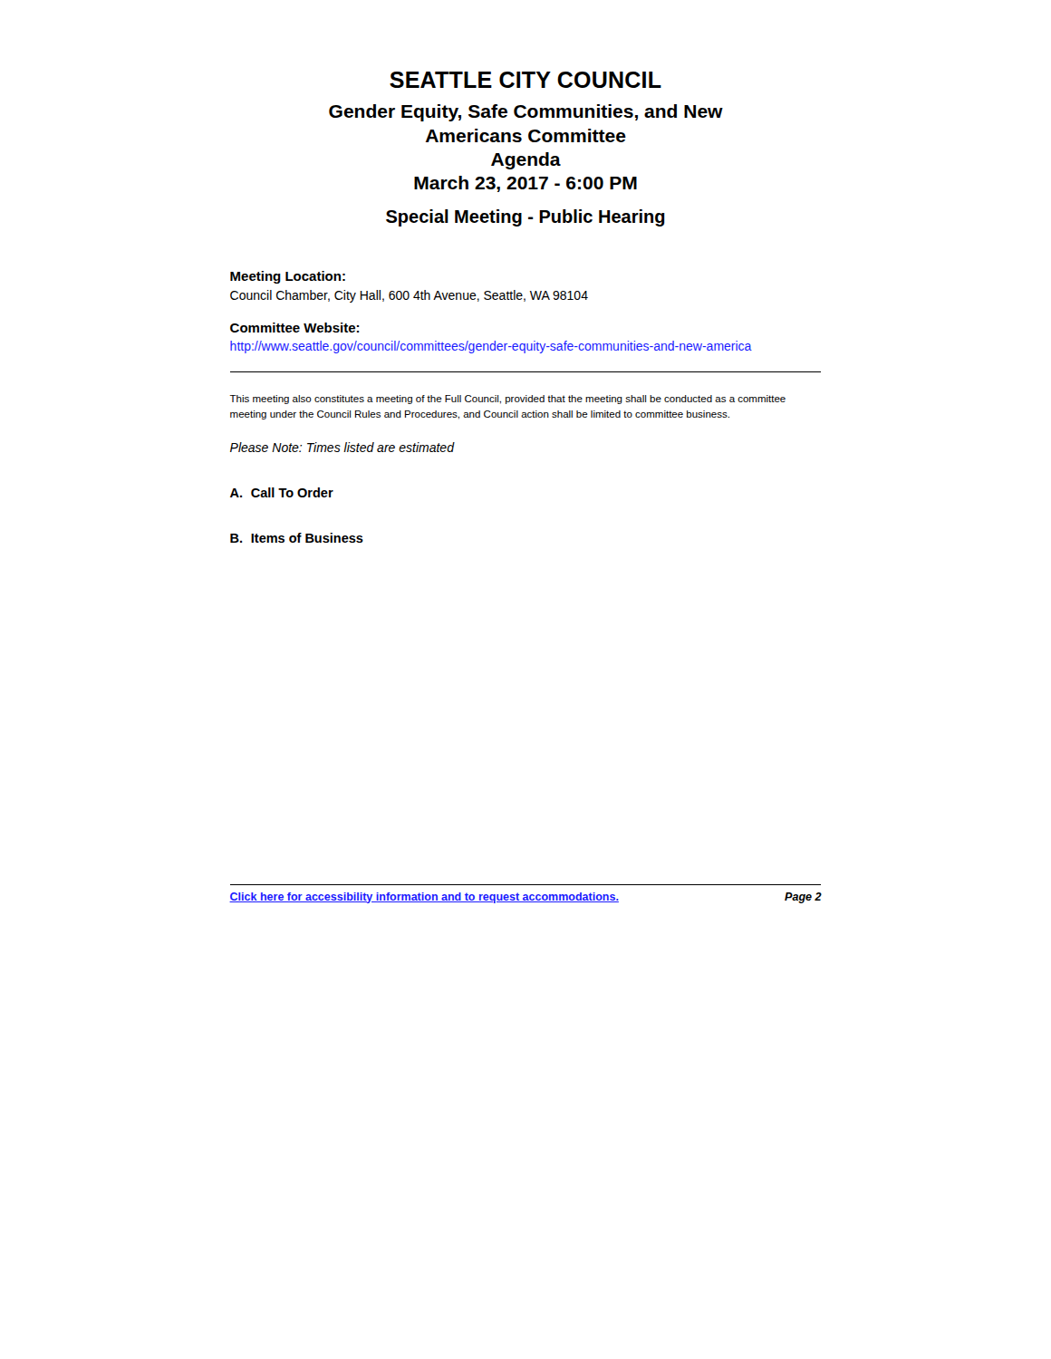SEATTLE CITY COUNCIL
Gender Equity, Safe Communities, and New Americans Committee Agenda March 23, 2017 - 6:00 PM
Special Meeting - Public Hearing
Meeting Location:
Council Chamber, City Hall, 600 4th Avenue, Seattle, WA 98104
Committee Website:
http://www.seattle.gov/council/committees/gender-equity-safe-communities-and-new-america
This meeting also constitutes a meeting of the Full Council, provided that the meeting shall be conducted as a committee meeting under the Council Rules and Procedures, and Council action shall be limited to committee business.
Please Note: Times listed are estimated
A. Call To Order
B. Items of Business
Click here for accessibility information and to request accommodations. Page 2